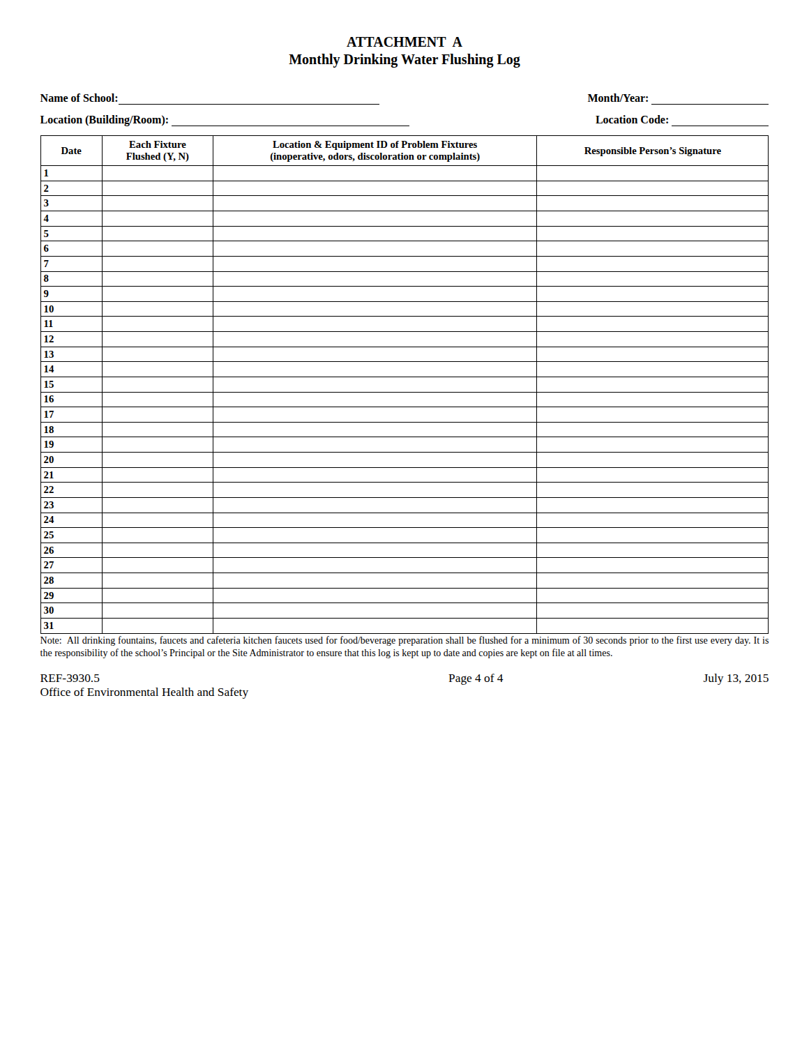ATTACHMENT A
Monthly Drinking Water Flushing Log
Name of School:
Month/Year:
Location (Building/Room):
Location Code:
| Date | Each Fixture Flushed (Y, N) | Location & Equipment ID of Problem Fixtures (inoperative, odors, discoloration or complaints) | Responsible Person’s Signature |
| --- | --- | --- | --- |
| 1 | | | |
| 2 | | | |
| 3 | | | |
| 4 | | | |
| 5 | | | |
| 6 | | | |
| 7 | | | |
| 8 | | | |
| 9 | | | |
| 10 | | | |
| 11 | | | |
| 12 | | | |
| 13 | | | |
| 14 | | | |
| 15 | | | |
| 16 | | | |
| 17 | | | |
| 18 | | | |
| 19 | | | |
| 20 | | | |
| 21 | | | |
| 22 | | | |
| 23 | | | |
| 24 | | | |
| 25 | | | |
| 26 | | | |
| 27 | | | |
| 28 | | | |
| 29 | | | |
| 30 | | | |
| 31 | | | |
Note: All drinking fountains, faucets and cafeteria kitchen faucets used for food/beverage preparation shall be flushed for a minimum of 30 seconds prior to the first use every day. It is the responsibility of the school’s Principal or the Site Administrator to ensure that this log is kept up to date and copies are kept on file at all times.
REF-3930.5
Office of Environmental Health and Safety
Page 4 of 4
July 13, 2015